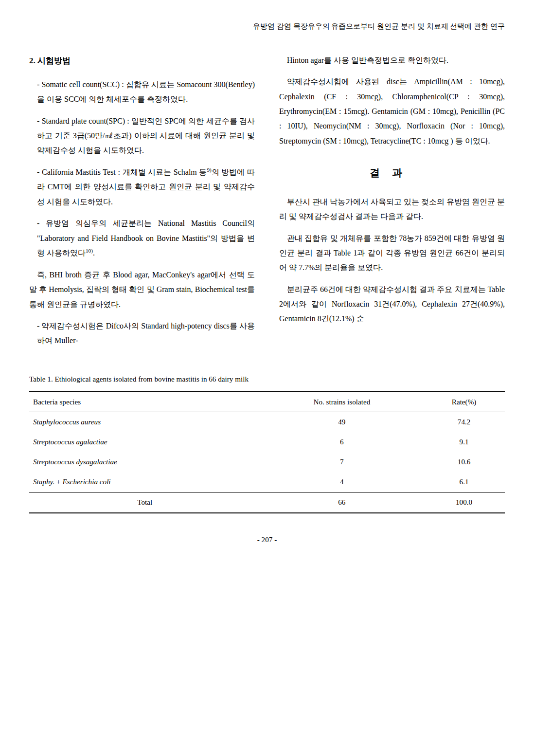유방염 감염 목장유우의 유즙으로부터 원인균 분리 및 치료제 선택에 관한 연구
2. 시험방법
- Somatic cell count(SCC) : 집합유 시료는 Somacount 300(Bentley)을 이용 SCC에 의한 체세포수를 측정하였다.
- Standard plate count(SPC) : 일반적인 SPC에 의한 세균수를 검사하고 기준 3급(50만/㎖초과) 이하의 시료에 대해 원인균 분리 및 약제감수성 시험을 시도하였다.
- California Mastitis Test : 개체별 시료는 Schalm 등9)의 방법에 따라 CMT에 의한 양성시료를 확인하고 원인균 분리 및 약제감수성 시험을 시도하였다.
- 유방염 의심우의 세균분리는 National Mastitis Council의 "Laboratory and Field Handbook on Bovine Mastitis"의 방법을 변형 사용하였다10).
즉, BHI broth 증균 후 Blood agar, MacConkey's agar에서 선택 도말 후 Hemolysis, 집락의 형태 확인 및 Gram stain, Biochemical test를 통해 원인균을 규명하였다.
- 약제감수성시험은 Difco사의 Standard high-potency discs를 사용하여 Muller-
Hinton agar를 사용 일반측정법으로 확인하였다.
약제감수성시험에 사용된 disc는 Ampicillin(AM : 10mcg), Cephalexin (CF : 30mcg), Chloramphenicol(CP : 30mcg), Erythromycin(EM : 15mcg). Gentamicin (GM : 10mcg), Penicillin (PC : 10IU), Neomycin(NM : 30mcg), Norfloxacin (Nor : 10mcg), Streptomycin (SM : 10mcg), Tetracycline(TC : 10mcg ) 등 이었다.
결과
부산시 관내 낙농가에서 사육되고 있는 젖소의 유방염 원인균 분리 및 약제감수성검사 결과는 다음과 같다.
관내 집합유 및 개체유를 포함한 78농가 859건에 대한 유방염 원인균 분리 결과 Table 1과 같이 각종 유방염 원인균 66건이 분리되어 약 7.7%의 분리율을 보였다.
분리균주 66건에 대한 약제감수성시험 결과 주요 치료제는 Table 2에서와 같이 Norfloxacin 31건(47.0%), Cephalexin 27건(40.9%), Gentamicin 8건(12.1%) 순
Table 1. Ethiological agents isolated from bovine mastitis in 66 dairy milk
| Bacteria species | No. strains isolated | Rate(%) |
| --- | --- | --- |
| Staphylococcus aureus | 49 | 74.2 |
| Streptococcus agalactiae | 6 | 9.1 |
| Streptococcus dysagalactiae | 7 | 10.6 |
| Staphy. + Escherichia coli | 4 | 6.1 |
| Total | 66 | 100.0 |
- 207 -